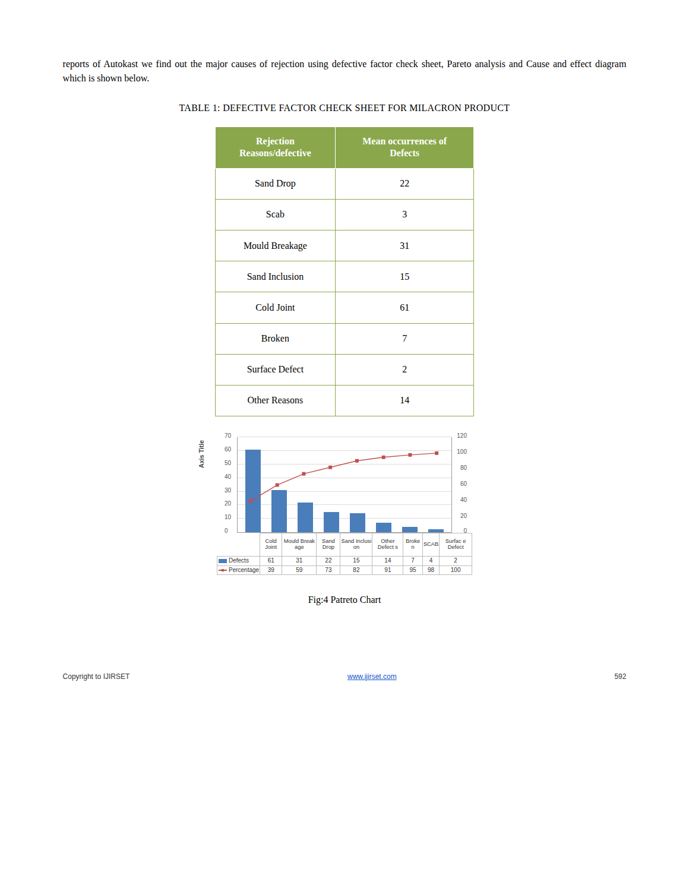reports of Autokast we find out the major causes of rejection using defective factor check sheet, Pareto analysis and Cause and effect diagram which is shown below.
TABLE 1: DEFECTIVE FACTOR CHECK SHEET FOR MILACRON PRODUCT
| Rejection Reasons/defective | Mean occurrences of Defects |
| --- | --- |
| Sand Drop | 22 |
| Scab | 3 |
| Mould Breakage | 31 |
| Sand Inclusion | 15 |
| Cold Joint | 61 |
| Broken | 7 |
| Surface Defect | 2 |
| Other Reasons | 14 |
Axis Title
70 60 50 40 30 20 10 0 120 100 80 60 40 20 0
| | Cold Joint | Mould Break age | Sand Drop | Sand Inclusi on | Other Defect s | Broke n | SCAB | Surfac e Defect |
| Defects | 61 | 31 | 22 | 15 | 14 | 7 | 4 | 2 |
| Percentage | 39 | 59 | 73 | 82 | 91 | 95 | 98 | 100 |
Fig:4 Patreto Chart
Copyright to IJIRSET www.ijirset.com 592